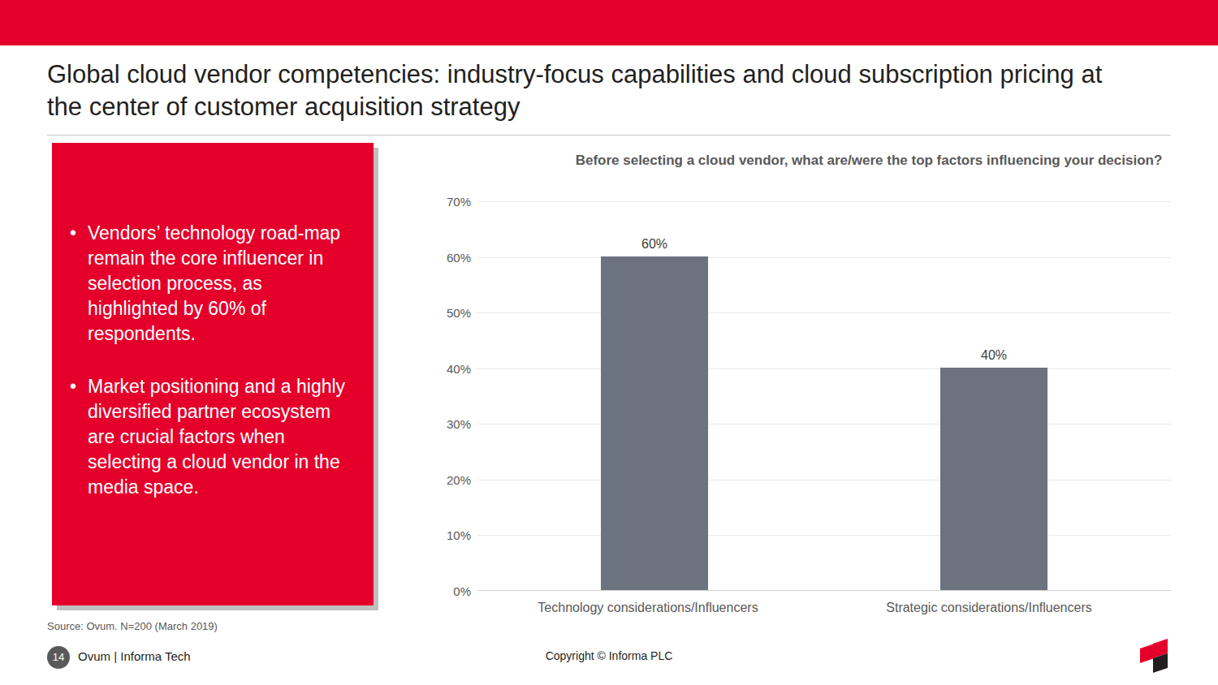Global cloud vendor competencies: industry-focus capabilities and cloud subscription pricing at the center of customer acquisition strategy
Vendors’ technology road-map remain the core influencer in selection process, as highlighted by 60% of respondents.
Market positioning and a highly diversified partner ecosystem are crucial factors when selecting a cloud vendor in the media space.
Before selecting a cloud vendor, what are/were the top factors influencing your decision?
70%
60%
50%
40%
30%
20%
10%
0%
60%
40%
Technology considerations/Influencers
Strategic considerations/Influencers
Source: Ovum. N=200 (March 2019)
14
Ovum | Informa Tech
Copyright © Informa PLC